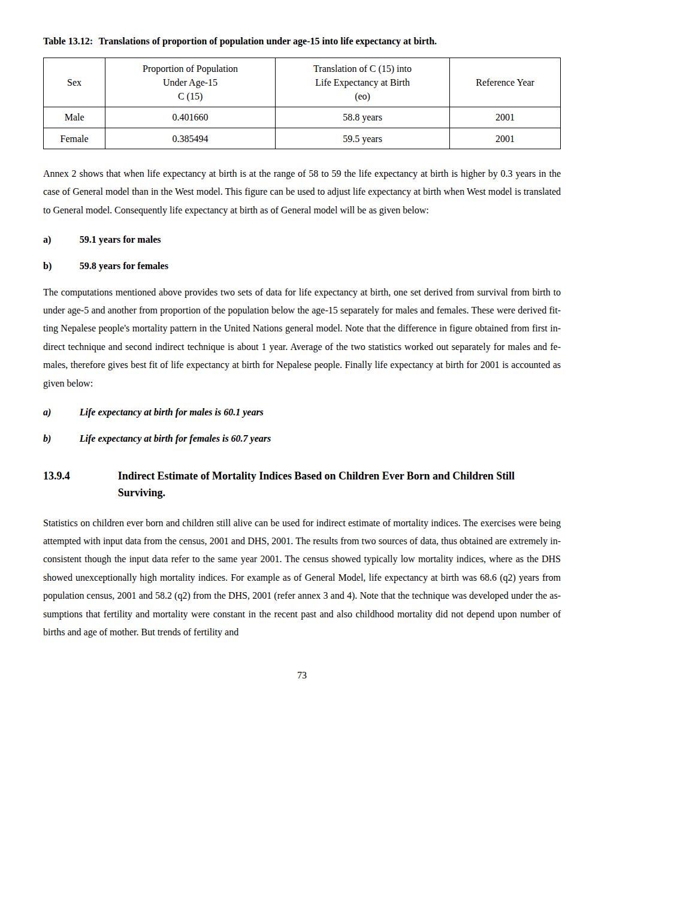Table 13.12: Translations of proportion of population under age-15 into life expectancy at birth.
| Sex | Proportion of Population Under Age-15 C (15) | Translation of C (15) into Life Expectancy at Birth (eo) | Reference Year |
| --- | --- | --- | --- |
| Male | 0.401660 | 58.8 years | 2001 |
| Female | 0.385494 | 59.5 years | 2001 |
Annex 2 shows that when life expectancy at birth is at the range of 58 to 59 the life expectancy at birth is higher by 0.3 years in the case of General model than in the West model. This figure can be used to adjust life expectancy at birth when West model is translated to General model. Consequently life expectancy at birth as of General model will be as given below:
a) 59.1 years for males
b) 59.8 years for females
The computations mentioned above provides two sets of data for life expectancy at birth, one set derived from survival from birth to under age-5 and another from proportion of the population below the age-15 separately for males and females. These were derived fitting Nepalese people's mortality pattern in the United Nations general model. Note that the difference in figure obtained from first indirect technique and second indirect technique is about 1 year. Average of the two statistics worked out separately for males and females, therefore gives best fit of life expectancy at birth for Nepalese people. Finally life expectancy at birth for 2001 is accounted as given below:
a) Life expectancy at birth for males is 60.1 years
b) Life expectancy at birth for females is 60.7 years
13.9.4 Indirect Estimate of Mortality Indices Based on Children Ever Born and Children Still Surviving.
Statistics on children ever born and children still alive can be used for indirect estimate of mortality indices. The exercises were being attempted with input data from the census, 2001 and DHS, 2001. The results from two sources of data, thus obtained are extremely inconsistent though the input data refer to the same year 2001. The census showed typically low mortality indices, where as the DHS showed unexceptionally high mortality indices. For example as of General Model, life expectancy at birth was 68.6 (q2) years from population census, 2001 and 58.2 (q2) from the DHS, 2001 (refer annex 3 and 4). Note that the technique was developed under the assumptions that fertility and mortality were constant in the recent past and also childhood mortality did not depend upon number of births and age of mother. But trends of fertility and
73